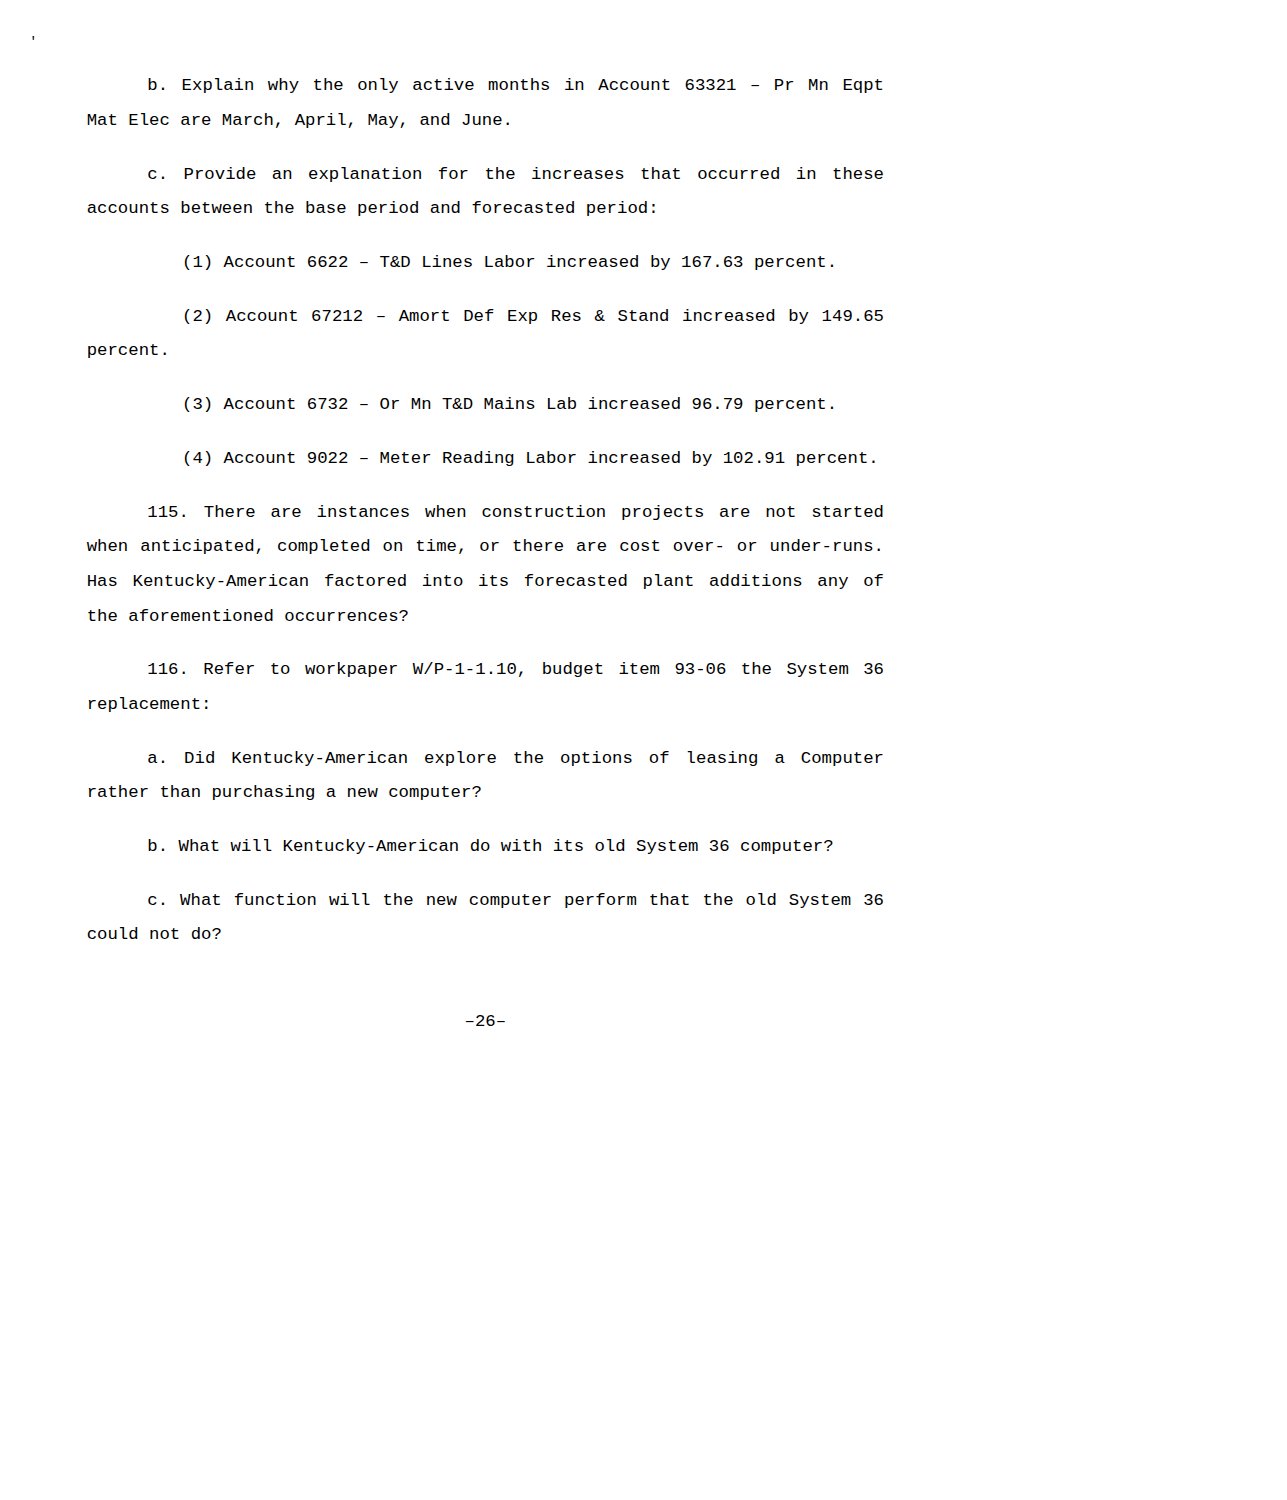'
b. Explain why the only active months in Account 63321 – Pr Mn Eqpt Mat Elec are March, April, May, and June.
c. Provide an explanation for the increases that occurred in these accounts between the base period and forecasted period:
(1) Account 6622 – T&D Lines Labor increased by 167.63 percent.
(2) Account 67212 – Amort Def Exp Res & Stand increased by 149.65 percent.
(3) Account 6732 – Or Mn T&D Mains Lab increased 96.79 percent.
(4) Account 9022 – Meter Reading Labor increased by 102.91 percent.
115. There are instances when construction projects are not started when anticipated, completed on time, or there are cost over- or under-runs. Has Kentucky-American factored into its forecasted plant additions any of the aforementioned occurrences?
116. Refer to workpaper W/P-1-1.10, budget item 93-06 the System 36 replacement:
a. Did Kentucky-American explore the options of leasing a Computer rather than purchasing a new computer?
b. What will Kentucky-American do with its old System 36 computer?
c. What function will the new computer perform that the old System 36 could not do?
–26–